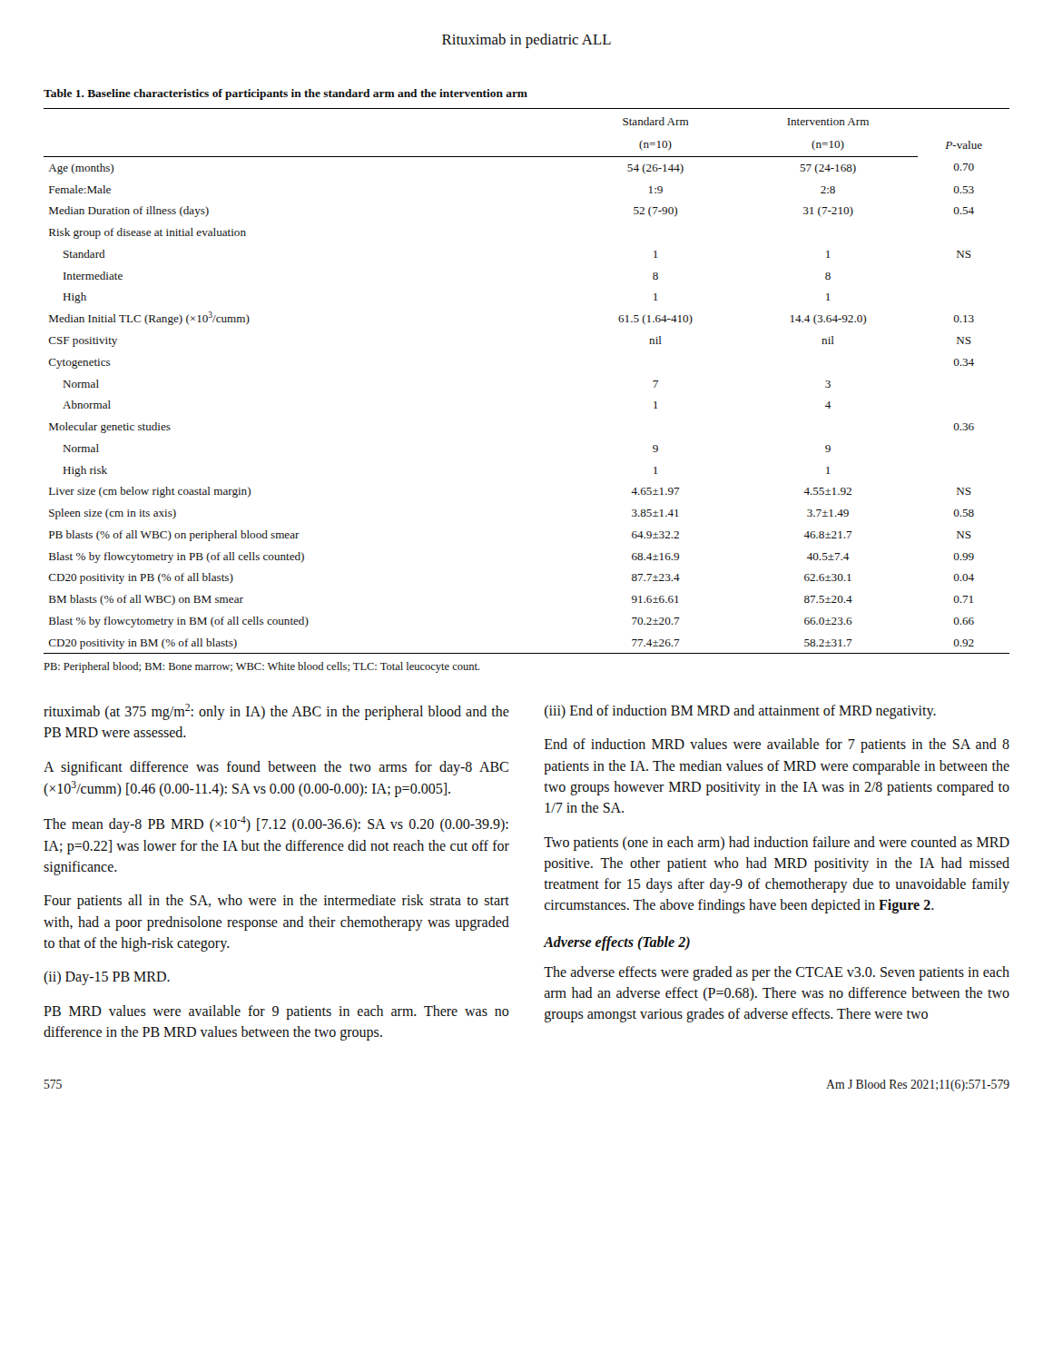Rituximab in pediatric ALL
Table 1. Baseline characteristics of participants in the standard arm and the intervention arm
| | Standard Arm | Intervention Arm | P -value |
| --- | --- | --- | --- |
| | (n=10) | (n=10) |
| Age (months) | 54 (26-144) | 57 (24-168) | 0.70 |
| Female:Male | 1:9 | 2:8 | 0.53 |
| Median Duration of illness (days) | 52 (7-90) | 31 (7-210) | 0.54 |
| Risk group of disease at initial evaluation | | | |
| Standard | 1 | 1 | NS |
| Intermediate | 8 | 8 | |
| High | 1 | 1 | |
| Median Initial TLC (Range) (×10 3 /cumm) | 61.5 (1.64-410) | 14.4 (3.64-92.0) | 0.13 |
| CSF positivity | nil | nil | NS |
| Cytogenetics | | | 0.34 |
| Normal | 7 | 3 | |
| Abnormal | 1 | 4 | |
| Molecular genetic studies | | | 0.36 |
| Normal | 9 | 9 | |
| High risk | 1 | 1 | |
| Liver size (cm below right coastal margin) | 4.65±1.97 | 4.55±1.92 | NS |
| Spleen size (cm in its axis) | 3.85±1.41 | 3.7±1.49 | 0.58 |
| PB blasts (% of all WBC) on peripheral blood smear | 64.9±32.2 | 46.8±21.7 | NS |
| Blast % by flowcytometry in PB (of all cells counted) | 68.4±16.9 | 40.5±7.4 | 0.99 |
| CD20 positivity in PB (% of all blasts) | 87.7±23.4 | 62.6±30.1 | 0.04 |
| BM blasts (% of all WBC) on BM smear | 91.6±6.61 | 87.5±20.4 | 0.71 |
| Blast % by flowcytometry in BM (of all cells counted) | 70.2±20.7 | 66.0±23.6 | 0.66 |
| CD20 positivity in BM (% of all blasts) | 77.4±26.7 | 58.2±31.7 | 0.92 |
PB: Peripheral blood; BM: Bone marrow; WBC: White blood cells; TLC: Total leucocyte count.
rituximab (at 375 mg/m2: only in IA) the ABC in the peripheral blood and the PB MRD were assessed.
A significant difference was found between the two arms for day-8 ABC (×103/cumm) [0.46 (0.00-11.4): SA vs 0.00 (0.00-0.00): IA; p=0.005].
The mean day-8 PB MRD (×10-4) [7.12 (0.00-36.6): SA vs 0.20 (0.00-39.9): IA; p=0.22] was lower for the IA but the difference did not reach the cut off for significance.
Four patients all in the SA, who were in the intermediate risk strata to start with, had a poor prednisolone response and their chemotherapy was upgraded to that of the high-risk category.
(ii) Day-15 PB MRD.
PB MRD values were available for 9 patients in each arm. There was no difference in the PB MRD values between the two groups.
(iii) End of induction BM MRD and attainment of MRD negativity.
End of induction MRD values were available for 7 patients in the SA and 8 patients in the IA. The median values of MRD were comparable in between the two groups however MRD positivity in the IA was in 2/8 patients compared to 1/7 in the SA.
Two patients (one in each arm) had induction failure and were counted as MRD positive. The other patient who had MRD positivity in the IA had missed treatment for 15 days after day-9 of chemotherapy due to unavoidable family circumstances. The above findings have been depicted in Figure 2.
Adverse effects (Table 2)
The adverse effects were graded as per the CTCAE v3.0. Seven patients in each arm had an adverse effect (P=0.68). There was no difference between the two groups amongst various grades of adverse effects. There were two
575 Am J Blood Res 2021;11(6):571-579